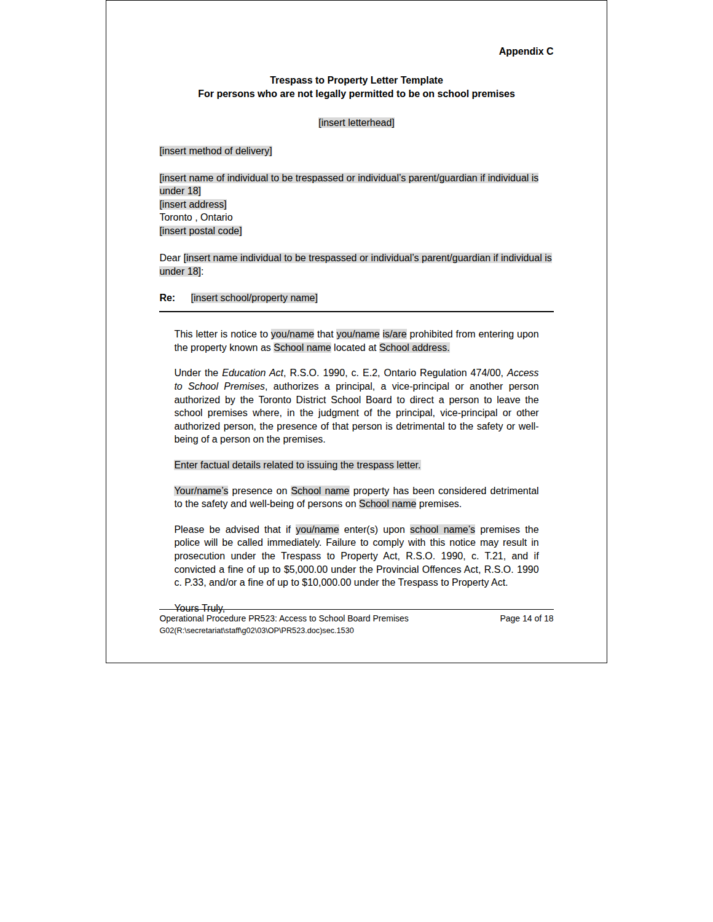Appendix C
Trespass to Property Letter Template
For persons who are not legally permitted to be on school premises
[insert letterhead]
[insert method of delivery]
[insert name of individual to be trespassed or individual’s parent/guardian if individual is under 18] [insert address] Toronto , Ontario [insert postal code]
Dear [insert name individual to be trespassed or individual’s parent/guardian if individual is under 18]:
Re:[insert school/property name]
This letter is notice to you/name that you/name is/are prohibited from entering upon the property known as School name located at School address.
Under the Education Act, R.S.O. 1990, c. E.2, Ontario Regulation 474/00, Access to School Premises, authorizes a principal, a vice-principal or another person authorized by the Toronto District School Board to direct a person to leave the school premises where, in the judgment of the principal, vice-principal or other authorized person, the presence of that person is detrimental to the safety or well-being of a person on the premises.
Enter factual details related to issuing the trespass letter.
Your/name’s presence on School name property has been considered detrimental to the safety and well-being of persons on School name premises.
Please be advised that if you/name enter(s) upon school name’s premises the police will be called immediately. Failure to comply with this notice may result in prosecution under the Trespass to Property Act, R.S.O. 1990, c. T.21, and if convicted a fine of up to $5,000.00 under the Provincial Offences Act, R.S.O. 1990 c. P.33, and/or a fine of up to $10,000.00 under the Trespass to Property Act.
Yours Truly,
| Operational Procedure PR523: Access to School Board Premises G02(R:\secretariat\staff\g02\03\OP\PR523.doc)sec.1530 | Page 14 of 18 |